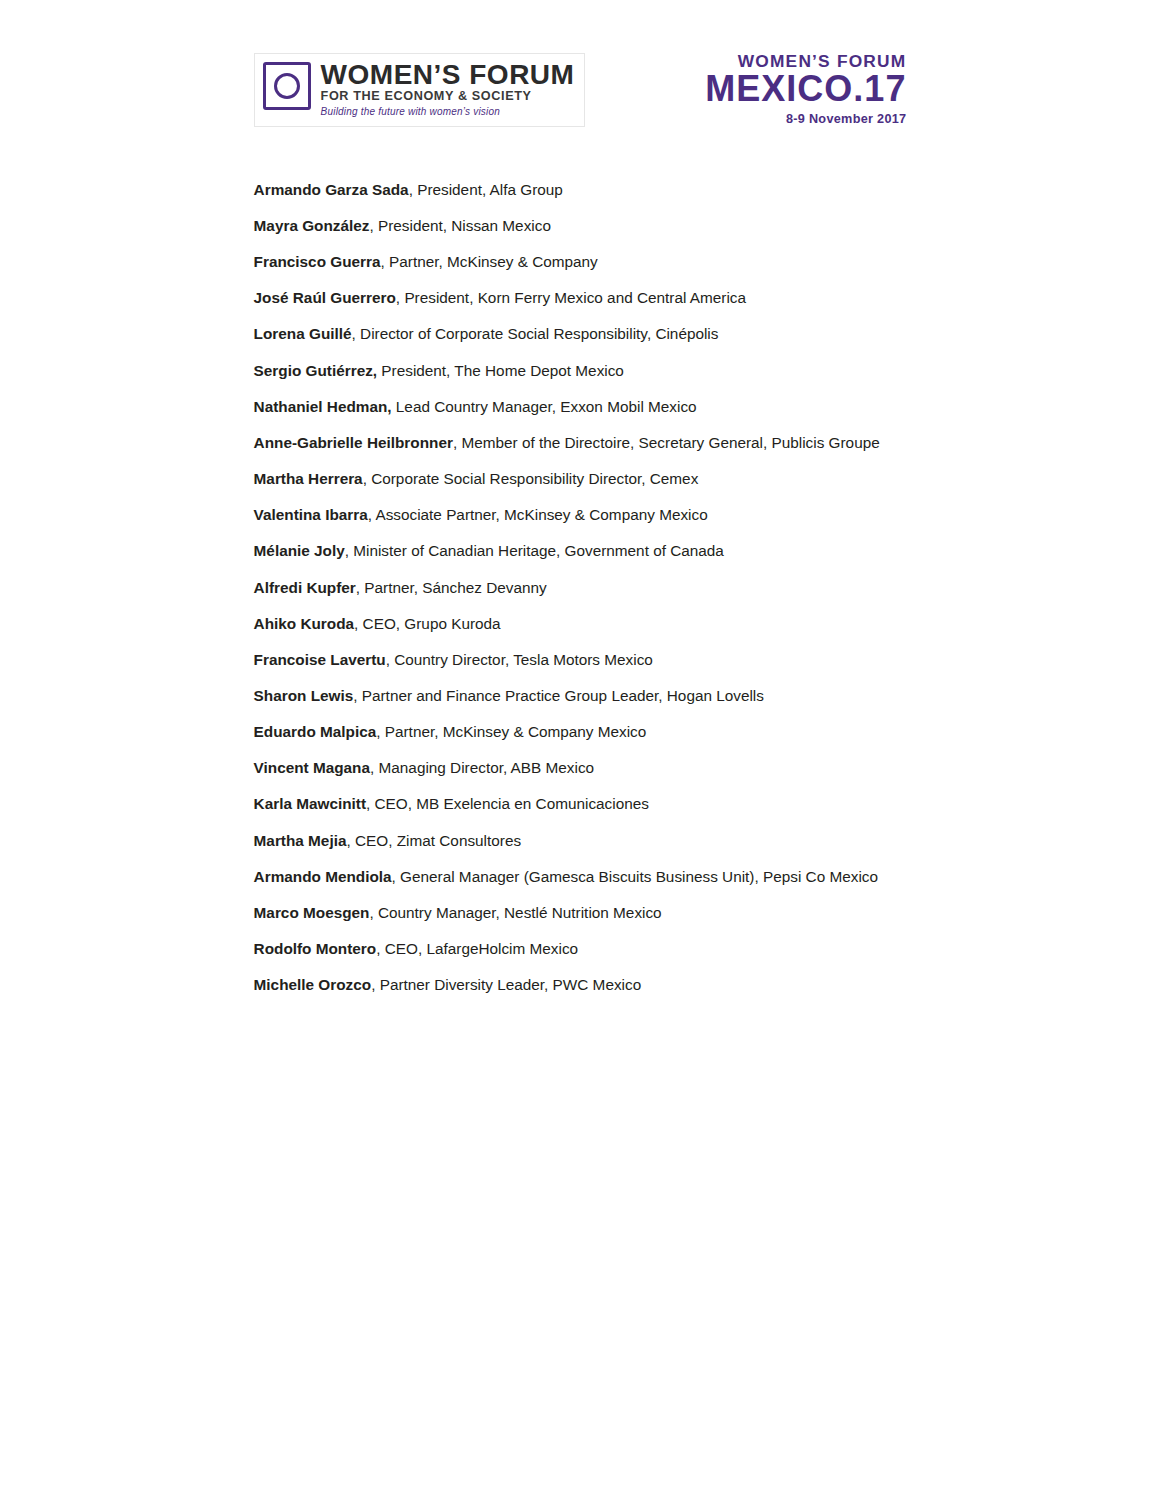WOMEN’S FORUM
FOR THE ECONOMY & SOCIETY
Building the future with women’s vision
WOMEN’S FORUM
MEXICO.17
8-9 November 2017
Armando Garza Sada, President, Alfa Group
Mayra González, President, Nissan Mexico
Francisco Guerra, Partner, McKinsey & Company
José Raúl Guerrero, President, Korn Ferry Mexico and Central America
Lorena Guillé, Director of Corporate Social Responsibility, Cinépolis
Sergio Gutiérrez, President, The Home Depot Mexico
Nathaniel Hedman, Lead Country Manager, Exxon Mobil Mexico
Anne-Gabrielle Heilbronner, Member of the Directoire, Secretary General, Publicis Groupe
Martha Herrera, Corporate Social Responsibility Director, Cemex
Valentina Ibarra, Associate Partner, McKinsey & Company Mexico
Mélanie Joly, Minister of Canadian Heritage, Government of Canada
Alfredi Kupfer, Partner, Sánchez Devanny
Ahiko Kuroda, CEO, Grupo Kuroda
Francoise Lavertu, Country Director, Tesla Motors Mexico
Sharon Lewis, Partner and Finance Practice Group Leader, Hogan Lovells
Eduardo Malpica, Partner, McKinsey & Company Mexico
Vincent Magana, Managing Director, ABB Mexico
Karla Mawcinitt, CEO, MB Exelencia en Comunicaciones
Martha Mejia, CEO, Zimat Consultores
Armando Mendiola, General Manager (Gamesca Biscuits Business Unit), Pepsi Co Mexico
Marco Moesgen, Country Manager, Nestlé Nutrition Mexico
Rodolfo Montero, CEO, LafargeHolcim Mexico
Michelle Orozco, Partner Diversity Leader, PWC Mexico